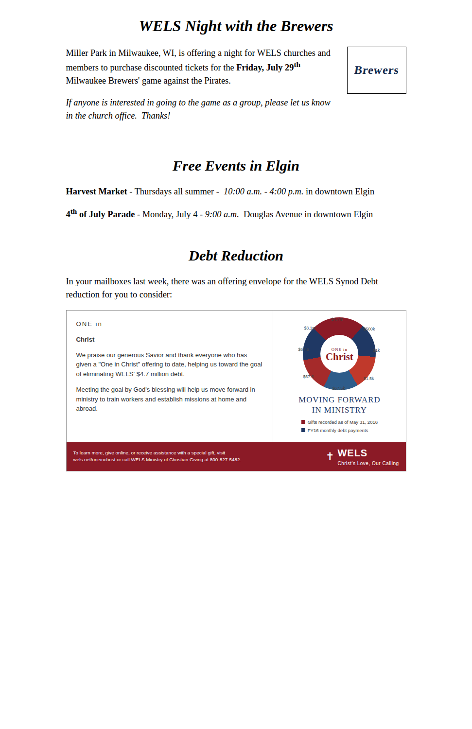WELS Night with the Brewers
Brewers
Miller Park in Milwaukee, WI, is offering a night for WELS churches and members to purchase discounted tickets for the Friday, July 29th Milwaukee Brewers' game against the Pirates.
If anyone is interested in going to the game as a group, please let us know in the church office. Thanks!
Free Events in Elgin
Harvest Market - Thursdays all summer - 10:00 a.m. - 4:00 p.m. in downtown Elgin
4th of July Parade - Monday, July 4 - 9:00 a.m. Douglas Avenue in downtown Elgin
Debt Reduction
In your mailboxes last week, there was an offering envelope for the WELS Synod Debt reduction for you to consider:
ONE in
Christ
We praise our generous Savior and thank everyone who has given a "One in Christ" offering to date, helping us toward the goal of eliminating WELS' $4.7 million debt.
Meeting the goal by God's blessing will help us move forward in ministry to train workers and establish missions at home and abroad.
ONE in Christ
$4.7m $500k $1k $1.5k $67.5k $67.5 $67.5 $3.1m
MOVING FORWARD
IN MINISTRY
Gifts recorded as of May 31, 2016
FY16 monthly debt payments
To learn more, give online, or receive assistance with a special gift, visit
wels.net/oneinchrist or call WELS Ministry of Christian Giving at 800-827-5482.
✝ WELSChrist's Love, Our Calling